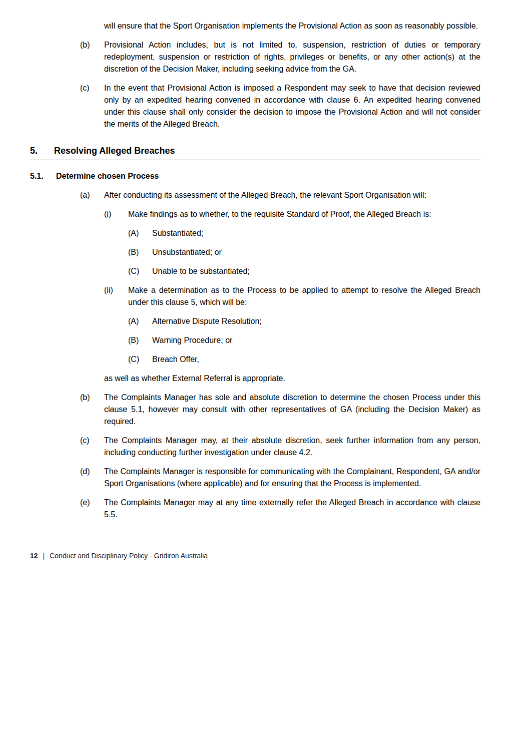will ensure that the Sport Organisation implements the Provisional Action as soon as reasonably possible.
(b)
Provisional Action includes, but is not limited to, suspension, restriction of duties or temporary redeployment, suspension or restriction of rights, privileges or benefits, or any other action(s) at the discretion of the Decision Maker, including seeking advice from the GA.
(c)
In the event that Provisional Action is imposed a Respondent may seek to have that decision reviewed only by an expedited hearing convened in accordance with clause 6. An expedited hearing convened under this clause shall only consider the decision to impose the Provisional Action and will not consider the merits of the Alleged Breach.
5. Resolving Alleged Breaches
5.1. Determine chosen Process
(a)
After conducting its assessment of the Alleged Breach, the relevant Sport Organisation will:
(i)
Make findings as to whether, to the requisite Standard of Proof, the Alleged Breach is:
(A)
Substantiated;
(B)
Unsubstantiated; or
(C)
Unable to be substantiated;
(ii)
Make a determination as to the Process to be applied to attempt to resolve the Alleged Breach under this clause 5, which will be:
(A)
Alternative Dispute Resolution;
(B)
Warning Procedure; or
(C)
Breach Offer,
as well as whether External Referral is appropriate.
(b)
The Complaints Manager has sole and absolute discretion to determine the chosen Process under this clause 5.1, however may consult with other representatives of GA (including the Decision Maker) as required.
(c)
The Complaints Manager may, at their absolute discretion, seek further information from any person, including conducting further investigation under clause 4.2.
(d)
The Complaints Manager is responsible for communicating with the Complainant, Respondent, GA and/or Sport Organisations (where applicable) and for ensuring that the Process is implemented.
(e)
The Complaints Manager may at any time externally refer the Alleged Breach in accordance with clause 5.5.
12|Conduct and Disciplinary Policy - Gridiron Australia